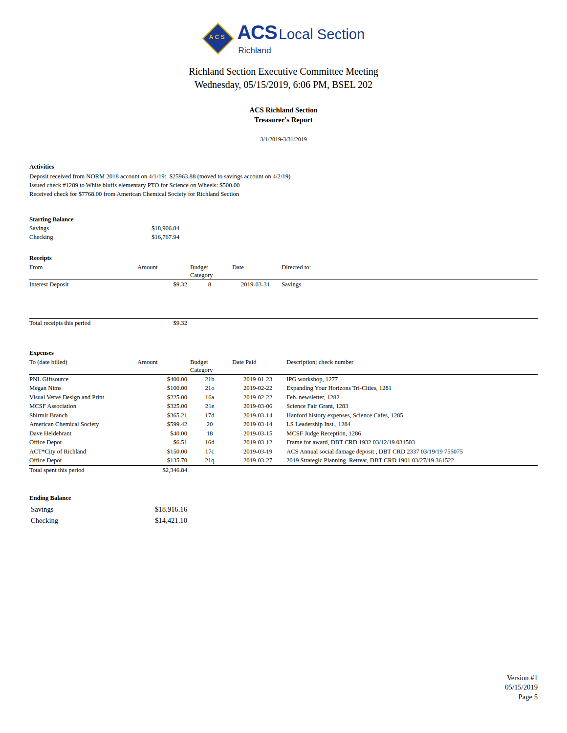A C S ACS Local Section
Richland
Richland Section Executive Committee Meeting
Wednesday, 05/15/2019, 6:06 PM, BSEL 202
ACS Richland Section
Treasurer's Report
3/1/2019-3/31/2019
Activities
Deposit received from NORM 2018 account on 4/1/19: $25963.88 (moved to savings account on 4/2/19)
Issued check #1289 to White bluffs elementary PTO for Science on Wheels: $500.00
Received check for $7768.00 from American Chemical Society for Richland Section
Starting Balance
| Savings | $18,906.84 |
| Checking | $16,767.94 |
Receipts
| From | Amount | Budget | Date | Directed to: |
| --- | --- | --- | --- | --- |
| | | Category | | |
| Interest Deposit | $9.32 | 8 | 2019-03-31 | Savings |
| Total receipts this period | $9.32 | | | |
Expenses
| To (date billed) | Amount | Budget | Date Paid | Description; check number |
| --- | --- | --- | --- | --- |
| | | Category | | |
| PNL Giftsource | $400.00 | 21b | 2019-01-23 | IPG workshop, 1277 |
| Megan Nims | $100.00 | 21o | 2019-02-22 | Expanding Your Horizons Tri-Cities, 1281 |
| Visual Verve Design and Print | $225.00 | 16a | 2019-02-22 | Feb. newsletter, 1282 |
| MCSF Association | $325.00 | 21e | 2019-03-06 | Science Fair Grant, 1283 |
| Shirmir Branch | $365.21 | 17d | 2019-03-14 | Hanford history expenses, Science Cafes, 1285 |
| American Chemical Society | $599.42 | 20 | 2019-03-14 | LS Leadership Inst., 1284 |
| Dave Heldebrant | $40.00 | 18 | 2019-03-15 | MCSF Judge Reception, 1286 |
| Office Depot | $6.51 | 16d | 2019-03-12 | Frame for award, DBT CRD 1932 03/12/19 034503 |
| ACT*City of Richland | $150.00 | 17c | 2019-03-19 | ACS Annual social damage deposit , DBT CRD 2337 03/19/19 755075 |
| Office Depot | $135.70 | 21q | 2019-03-27 | 2019 Strategic Planning Retreat, DBT CRD 1901 03/27/19 361522 |
| Total spent this period | $2,346.84 | | | |
Ending Balance
| Savings | $18,916.16 |
| Checking | $14,421.10 |
Version #1
05/15/2019
Page 5